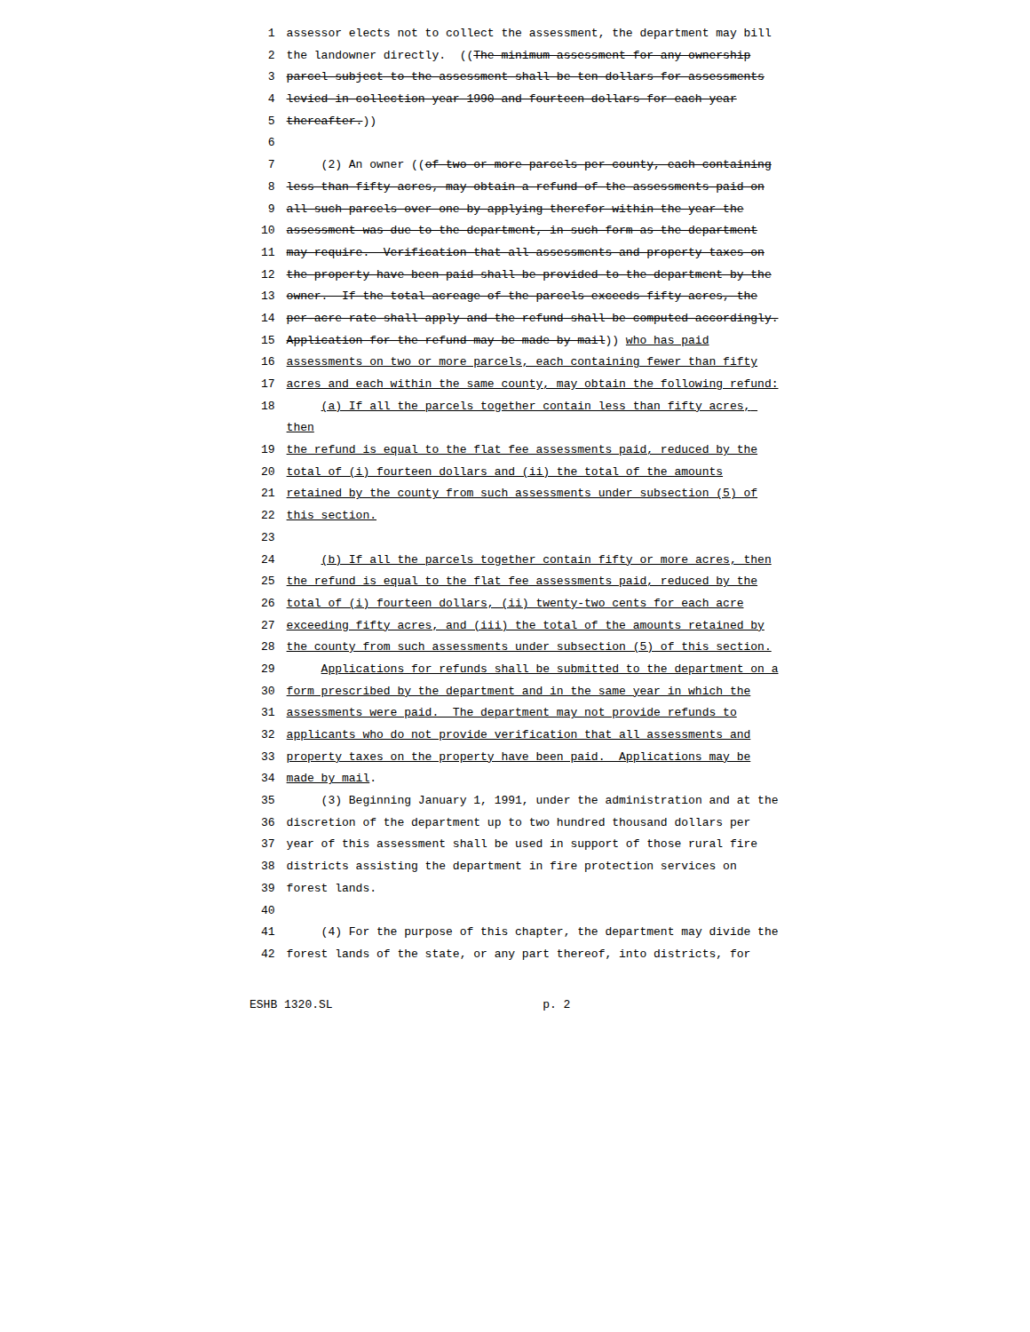assessor elects not to collect the assessment, the department may bill
the landowner directly. ((The minimum assessment for any ownership
parcel subject to the assessment shall be ten dollars for assessments
levied in collection year 1990 and fourteen dollars for each year
thereafter.))
(2) An owner ((of two or more parcels per county, each containing
less than fifty acres, may obtain a refund of the assessments paid on
all such parcels over one by applying therefor within the year the
assessment was due to the department, in such form as the department
may require. Verification that all assessments and property taxes on
the property have been paid shall be provided to the department by the
owner. If the total acreage of the parcels exceeds fifty acres, the
per-acre rate shall apply and the refund shall be computed accordingly.
Application for the refund may be made by mail)) who has paid
assessments on two or more parcels, each containing fewer than fifty
acres and each within the same county, may obtain the following refund:
(a) If all the parcels together contain less than fifty acres, then
the refund is equal to the flat fee assessments paid, reduced by the
total of (i) fourteen dollars and (ii) the total of the amounts
retained by the county from such assessments under subsection (5) of
this section.
(b) If all the parcels together contain fifty or more acres, then
the refund is equal to the flat fee assessments paid, reduced by the
total of (i) fourteen dollars, (ii) twenty-two cents for each acre
exceeding fifty acres, and (iii) the total of the amounts retained by
the county from such assessments under subsection (5) of this section.
Applications for refunds shall be submitted to the department on a
form prescribed by the department and in the same year in which the
assessments were paid. The department may not provide refunds to
applicants who do not provide verification that all assessments and
property taxes on the property have been paid. Applications may be
made by mail.
(3) Beginning January 1, 1991, under the administration and at the
discretion of the department up to two hundred thousand dollars per
year of this assessment shall be used in support of those rural fire
districts assisting the department in fire protection services on
forest lands.
(4) For the purpose of this chapter, the department may divide the
forest lands of the state, or any part thereof, into districts, for
ESHB 1320.SL
p. 2